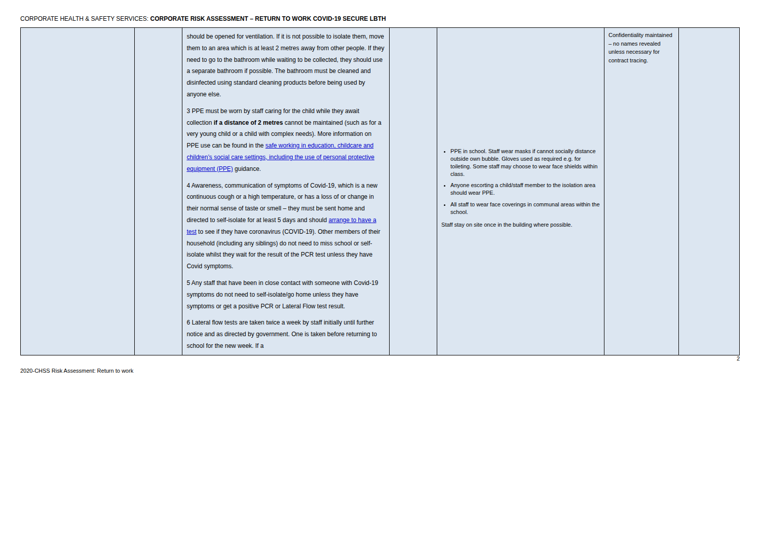CORPORATE HEALTH & SAFETY SERVICES: CORPORATE RISK ASSESSMENT – RETURN TO WORK COVID-19 SECURE LBTH
| | | should be opened for ventilation. If it is not possible to isolate them, move them to an area which is at least 2 metres away from other people. If they need to go to the bathroom while waiting to be collected, they should use a separate bathroom if possible. The bathroom must be cleaned and disinfected using standard cleaning products before being used by anyone else. 3 PPE must be worn by staff caring for the child while they await collection if a distance of 2 metres cannot be maintained (such as for a very young child or a child with complex needs). More information on PPE use can be found in the safe working in education, childcare and children’s social care settings, including the use of personal protective equipment (PPE) guidance. 4 Awareness, communication of symptoms of Covid-19, which is a new continuous cough or a high temperature, or has a loss of or change in their normal sense of taste or smell – they must be sent home and directed to self-isolate for at least 5 days and should arrange to have a test to see if they have coronavirus (COVID-19). Other members of their household (including any siblings) do not need to miss school or self-isolate whilst they wait for the result of the PCR test unless they have Covid symptoms. 5 Any staff that have been in close contact with someone with Covid-19 symptoms do not need to self-isolate/go home unless they have symptoms or get a positive PCR or Lateral Flow test result. 6 Lateral flow tests are taken twice a week by staff initially until further notice and as directed by government. One is taken before returning to school for the new week. If a | | PPE in school. Staff wear masks if cannot socially distance outside own bubble. Gloves used as required e.g. for toileting. Some staff may choose to wear face shields within class. Anyone escorting a child/staff member to the isolation area should wear PPE. All staff to wear face coverings in communal areas within the school. Staff stay on site once in the building where possible. | Confidentiality maintained – no names revealed unless necessary for contract tracing. | |
2
2020-CHSS Risk Assessment: Return to work